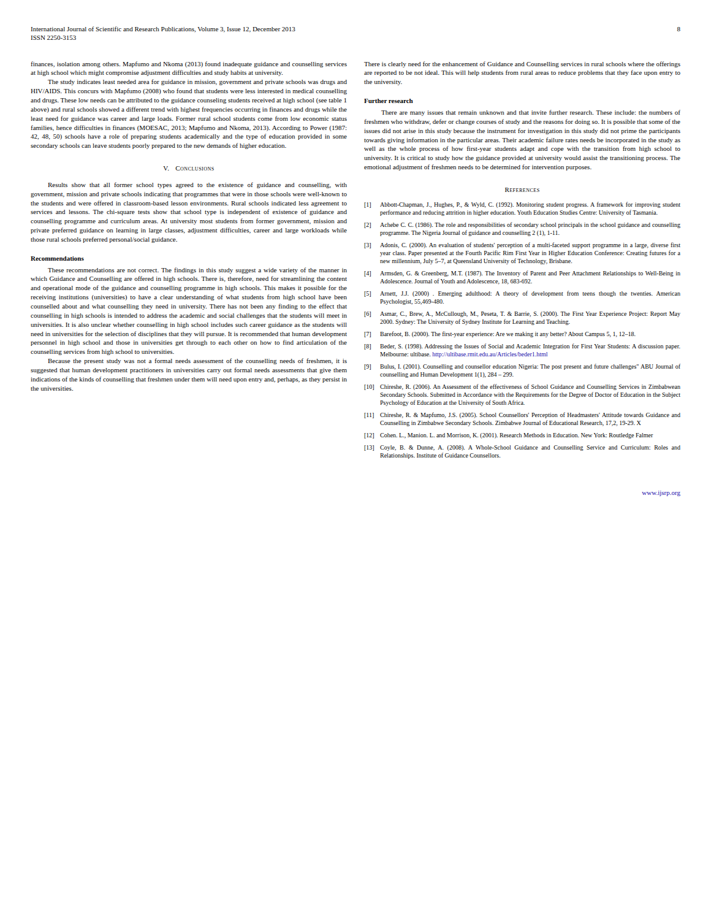International Journal of Scientific and Research Publications, Volume 3, Issue 12, December 2013
ISSN 2250-3153
8
finances, isolation among others. Mapfumo and Nkoma (2013) found inadequate guidance and counselling services at high school which might compromise adjustment difficulties and study habits at university.
The study indicates least needed area for guidance in mission, government and private schools was drugs and HIV/AIDS. This concurs with Mapfumo (2008) who found that students were less interested in medical counselling and drugs. These low needs can be attributed to the guidance counseling students received at high school (see table 1 above) and rural schools showed a different trend with highest frequencies occurring in finances and drugs while the least need for guidance was career and large loads. Former rural school students come from low economic status families, hence difficulties in finances (MOESAC, 2013; Mapfumo and Nkoma, 2013). According to Power (1987: 42, 48, 50) schools have a role of preparing students academically and the type of education provided in some secondary schools can leave students poorly prepared to the new demands of higher education.
V. Conclusions
Results show that all former school types agreed to the existence of guidance and counselling, with government, mission and private schools indicating that programmes that were in those schools were well-known to the students and were offered in classroom-based lesson environments. Rural schools indicated less agreement to services and lessons. The chi-square tests show that school type is independent of existence of guidance and counselling programme and curriculum areas. At university most students from former government, mission and private preferred guidance on learning in large classes, adjustment difficulties, career and large workloads while those rural schools preferred personal/social guidance.
Recommendations
These recommendations are not correct. The findings in this study suggest a wide variety of the manner in which Guidance and Counselling are offered in high schools. There is, therefore, need for streamlining the content and operational mode of the guidance and counselling programme in high schools. This makes it possible for the receiving institutions (universities) to have a clear understanding of what students from high school have been counselled about and what counselling they need in university. There has not been any finding to the effect that counselling in high schools is intended to address the academic and social challenges that the students will meet in universities. It is also unclear whether counselling in high school includes such career guidance as the students will need in universities for the selection of disciplines that they will pursue. It is recommended that human development personnel in high school and those in universities get through to each other on how to find articulation of the counselling services from high school to universities.
Because the present study was not a formal needs assessment of the counselling needs of freshmen, it is suggested that human development practitioners in universities carry out formal needs assessments that give them indications of the kinds of counselling that freshmen under them will need upon entry and, perhaps, as they persist in the universities.
There is clearly need for the enhancement of Guidance and Counselling services in rural schools where the offerings are reported to be not ideal. This will help students from rural areas to reduce problems that they face upon entry to the university.
Further research
There are many issues that remain unknown and that invite further research. These include: the numbers of freshmen who withdraw, defer or change courses of study and the reasons for doing so. It is possible that some of the issues did not arise in this study because the instrument for investigation in this study did not prime the participants towards giving information in the particular areas. Their academic failure rates needs be incorporated in the study as well as the whole process of how first-year students adapt and cope with the transition from high school to university. It is critical to study how the guidance provided at university would assist the transitioning process. The emotional adjustment of freshmen needs to be determined for intervention purposes.
References
Abbott-Chapman, J., Hughes, P., & Wyld, C. (1992). Monitoring student progress. A framework for improving student performance and reducing attrition in higher education. Youth Education Studies Centre: University of Tasmania.
Achebe C. C. (1986). The role and responsibilities of secondary school principals in the school guidance and counselling programme. The Nigeria Journal of guidance and counselling 2 (1), 1-11.
Adonis, C. (2000). An evaluation of students' perception of a multi-faceted support programme in a large, diverse first year class. Paper presented at the Fourth Pacific Rim First Year in Higher Education Conference: Creating futures for a new millennium, July 5–7, at Queensland University of Technology, Brisbane.
Armsden, G. & Greenberg, M.T. (1987). The Inventory of Parent and Peer Attachment Relationships to Well-Being in Adolescence. Journal of Youth and Adolescence, 18, 683-692.
Arnett, J.J. (2000) . Emerging adulthood: A theory of development from teens though the twenties. American Psychologist, 55,469-480.
Asmar, C., Brew, A., McCullough, M., Peseta, T. & Barrie, S. (2000). The First Year Experience Project: Report May 2000. Sydney: The University of Sydney Institute for Learning and Teaching.
Barefoot, B. (2000). The first-year experience: Are we making it any better? About Campus 5, 1, 12–18.
Beder, S. (1998). Addressing the Issues of Social and Academic Integration for First Year Students: A discussion paper. Melbourne: ultibase. http://ultibase.rmit.edu.au/Articles/beder1.html
Bulus, I. (2001). Counselling and counsellor education Nigeria: The post present and future challenges" ABU Journal of counselling and Human Development 1(1), 284 – 299.
Chireshe, R. (2006). An Assessment of the effectiveness of School Guidance and Counselling Services in Zimbabwean Secondary Schools. Submitted in Accordance with the Requirements for the Degree of Doctor of Education in the Subject Psychology of Education at the University of South Africa.
Chireshe, R. & Mapfumo, J.S. (2005). School Counsellors' Perception of Headmasters' Attitude towards Guidance and Counselling in Zimbabwe Secondary Schools. Zimbabwe Journal of Educational Research, 17,2, 19-29. X
Cohen. L., Manion. L. and Morrison, K. (2001). Research Methods in Education. New York: Routledge Falmer
Coyle, B. & Dunne, A. (2008). A Whole-School Guidance and Counselling Service and Curriculum: Roles and Relationships. Institute of Guidance Counsellors.
www.ijsrp.org